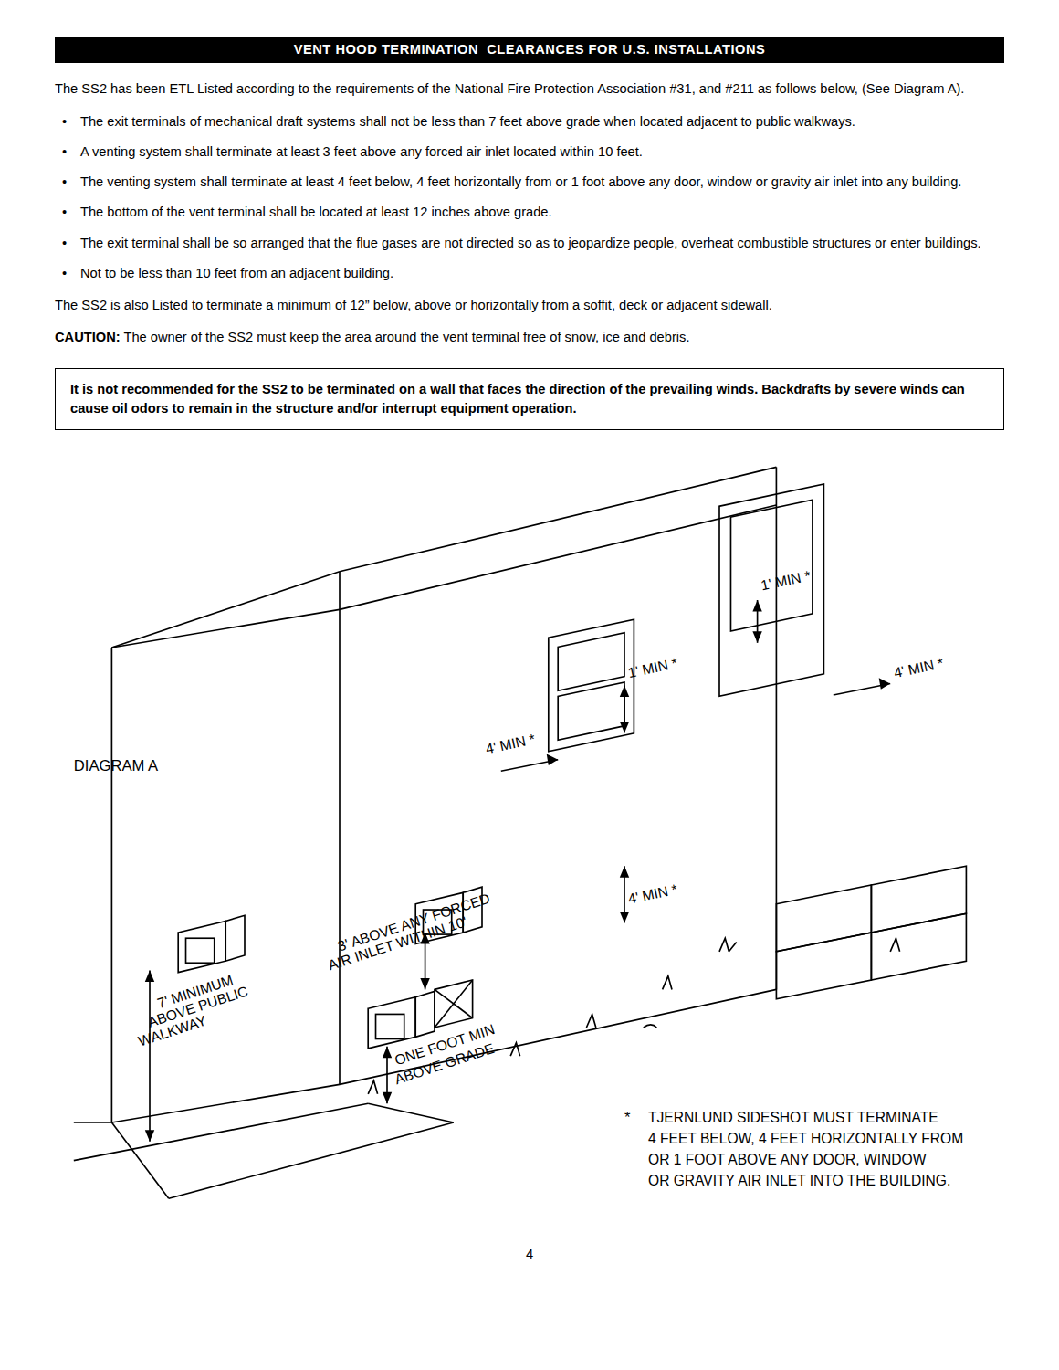VENT HOOD TERMINATION CLEARANCES FOR U.S. INSTALLATIONS
The SS2 has been ETL Listed according to the requirements of the National Fire Protection Association #31, and #211 as follows below, (See Diagram A).
The exit terminals of mechanical draft systems shall not be less than 7 feet above grade when located adjacent to public walkways.
A venting system shall terminate at least 3 feet above any forced air inlet located within 10 feet.
The venting system shall terminate at least 4 feet below, 4 feet horizontally from or 1 foot above any door, window or gravity air inlet into any building.
The bottom of the vent terminal shall be located at least 12 inches above grade.
The exit terminal shall be so arranged that the flue gases are not directed so as to jeopardize people, overheat combustible structures or enter buildings.
Not to be less than 10 feet from an adjacent building.
The SS2 is also Listed to terminate a minimum of 12” below, above or horizontally from a soffit, deck or adjacent sidewall.
CAUTION: The owner of the SS2 must keep the area around the vent terminal free of snow, ice and debris.
It is not recommended for the SS2 to be terminated on a wall that faces the direction of the prevailing winds. Backdrafts by severe winds can cause oil odors to remain in the structure and/or interrupt equipment operation.
1' MIN * 1' MIN * 4' MIN * 4' MIN * 4' MIN * 3' ABOVE ANY FORCED AIR INLET WITHIN 10' ONE FOOT MIN ABOVE GRADE 7' MINIMUM ABOVE PUBLIC WALKWAY DIAGRAM A * TJERNLUND SIDESHOT MUST TERMINATE 4 FEET BELOW, 4 FEET HORIZONTALLY FROM OR 1 FOOT ABOVE ANY DOOR, WINDOW OR GRAVITY AIR INLET INTO THE BUILDING.
4